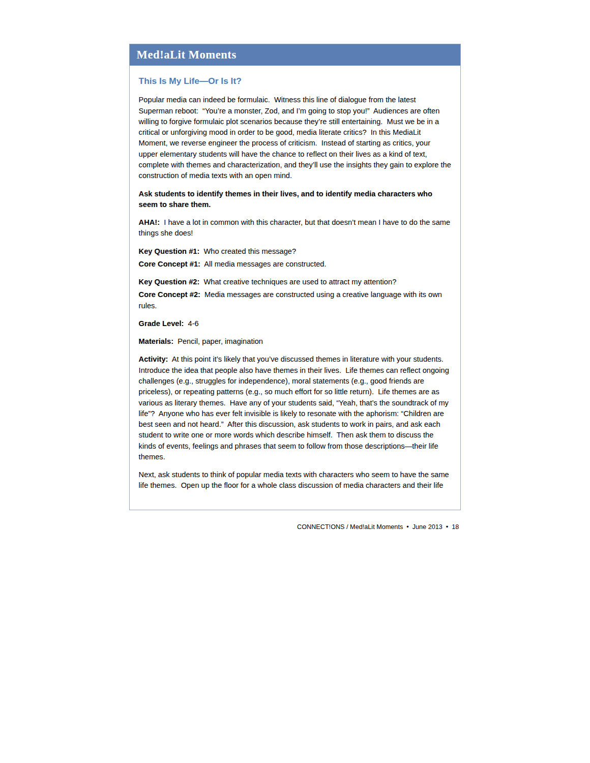Med!aLit Moments
This Is My Life—Or Is It?
Popular media can indeed be formulaic. Witness this line of dialogue from the latest Superman reboot: “You’re a monster, Zod, and I’m going to stop you!” Audiences are often willing to forgive formulaic plot scenarios because they’re still entertaining. Must we be in a critical or unforgiving mood in order to be good, media literate critics? In this MediaLit Moment, we reverse engineer the process of criticism. Instead of starting as critics, your upper elementary students will have the chance to reflect on their lives as a kind of text, complete with themes and characterization, and they’ll use the insights they gain to explore the construction of media texts with an open mind.
Ask students to identify themes in their lives, and to identify media characters who seem to share them.
AHA!: I have a lot in common with this character, but that doesn’t mean I have to do the same things she does!
Key Question #1: Who created this message?
Core Concept #1: All media messages are constructed.
Key Question #2: What creative techniques are used to attract my attention?
Core Concept #2: Media messages are constructed using a creative language with its own rules.
Grade Level: 4-6
Materials: Pencil, paper, imagination
Activity: At this point it’s likely that you’ve discussed themes in literature with your students. Introduce the idea that people also have themes in their lives. Life themes can reflect ongoing challenges (e.g., struggles for independence), moral statements (e.g., good friends are priceless), or repeating patterns (e.g., so much effort for so little return). Life themes are as various as literary themes. Have any of your students said, “Yeah, that’s the soundtrack of my life”? Anyone who has ever felt invisible is likely to resonate with the aphorism: “Children are best seen and not heard.” After this discussion, ask students to work in pairs, and ask each student to write one or more words which describe himself. Then ask them to discuss the kinds of events, feelings and phrases that seem to follow from those descriptions—their life themes.
Next, ask students to think of popular media texts with characters who seem to have the same life themes. Open up the floor for a whole class discussion of media characters and their life
CONNECT!ONS / Med!aLit Moments • June 2013 • 18